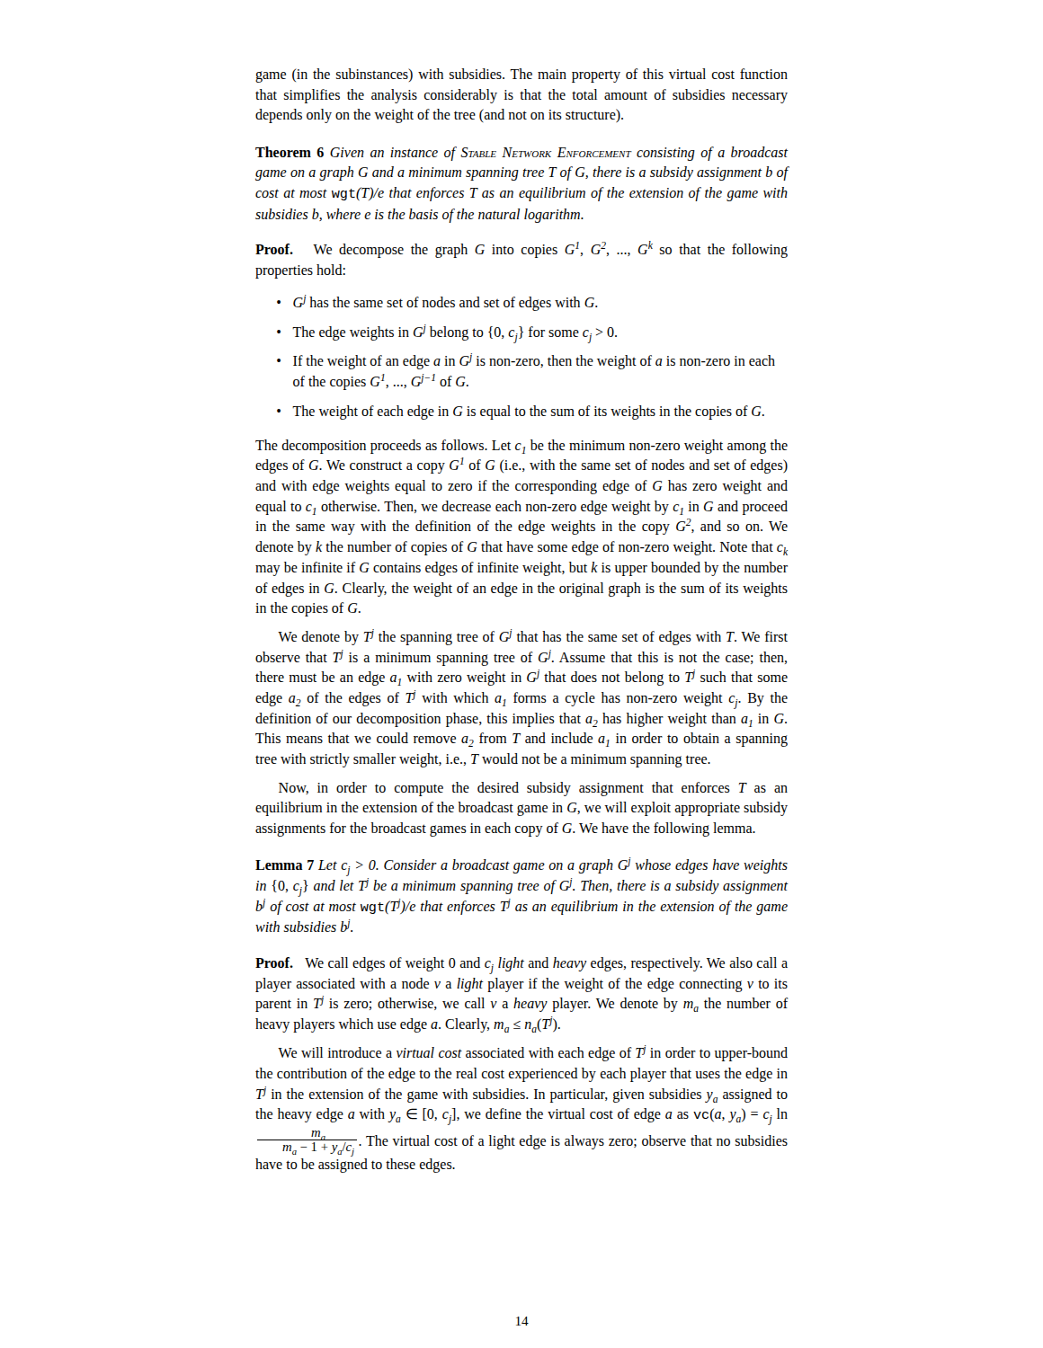game (in the subinstances) with subsidies. The main property of this virtual cost function that simplifies the analysis considerably is that the total amount of subsidies necessary depends only on the weight of the tree (and not on its structure).
Theorem 6 Given an instance of Stable Network Enforcement consisting of a broadcast game on a graph G and a minimum spanning tree T of G, there is a subsidy assignment b of cost at most wgt(T)/e that enforces T as an equilibrium of the extension of the game with subsidies b, where e is the basis of the natural logarithm.
Proof. We decompose the graph G into copies G1, G2, ..., Gk so that the following properties hold:
Gj has the same set of nodes and set of edges with G.
The edge weights in Gj belong to {0, cj} for some cj > 0.
If the weight of an edge a in Gj is non-zero, then the weight of a is non-zero in each of the copies G1, ..., Gj−1 of G.
The weight of each edge in G is equal to the sum of its weights in the copies of G.
The decomposition proceeds as follows. Let c1 be the minimum non-zero weight among the edges of G. We construct a copy G1 of G (i.e., with the same set of nodes and set of edges) and with edge weights equal to zero if the corresponding edge of G has zero weight and equal to c1 otherwise. Then, we decrease each non-zero edge weight by c1 in G and proceed in the same way with the definition of the edge weights in the copy G2, and so on. We denote by k the number of copies of G that have some edge of non-zero weight. Note that ck may be infinite if G contains edges of infinite weight, but k is upper bounded by the number of edges in G. Clearly, the weight of an edge in the original graph is the sum of its weights in the copies of G.
We denote by Tj the spanning tree of Gj that has the same set of edges with T. We first observe that Tj is a minimum spanning tree of Gj. Assume that this is not the case; then, there must be an edge a1 with zero weight in Gj that does not belong to Tj such that some edge a2 of the edges of Tj with which a1 forms a cycle has non-zero weight cj. By the definition of our decomposition phase, this implies that a2 has higher weight than a1 in G. This means that we could remove a2 from T and include a1 in order to obtain a spanning tree with strictly smaller weight, i.e., T would not be a minimum spanning tree.
Now, in order to compute the desired subsidy assignment that enforces T as an equilibrium in the extension of the broadcast game in G, we will exploit appropriate subsidy assignments for the broadcast games in each copy of G. We have the following lemma.
Lemma 7 Let cj > 0. Consider a broadcast game on a graph Gj whose edges have weights in {0, cj} and let Tj be a minimum spanning tree of Gj. Then, there is a subsidy assignment bj of cost at most wgt(Tj)/e that enforces Tj as an equilibrium in the extension of the game with subsidies bj.
Proof. We call edges of weight 0 and cj light and heavy edges, respectively. We also call a player associated with a node v a light player if the weight of the edge connecting v to its parent in Tj is zero; otherwise, we call v a heavy player. We denote by ma the number of heavy players which use edge a. Clearly, ma ≤ na(Tj).
We will introduce a virtual cost associated with each edge of Tj in order to upper-bound the contribution of the edge to the real cost experienced by each player that uses the edge in Tj in the extension of the game with subsidies. In particular, given subsidies ya assigned to the heavy edge a with ya ∈ [0, cj], we define the virtual cost of edge a as vc(a, ya) = cj ln ma ma − 1 + ya/cj. The virtual cost of a light edge is always zero; observe that no subsidies have to be assigned to these edges.
14